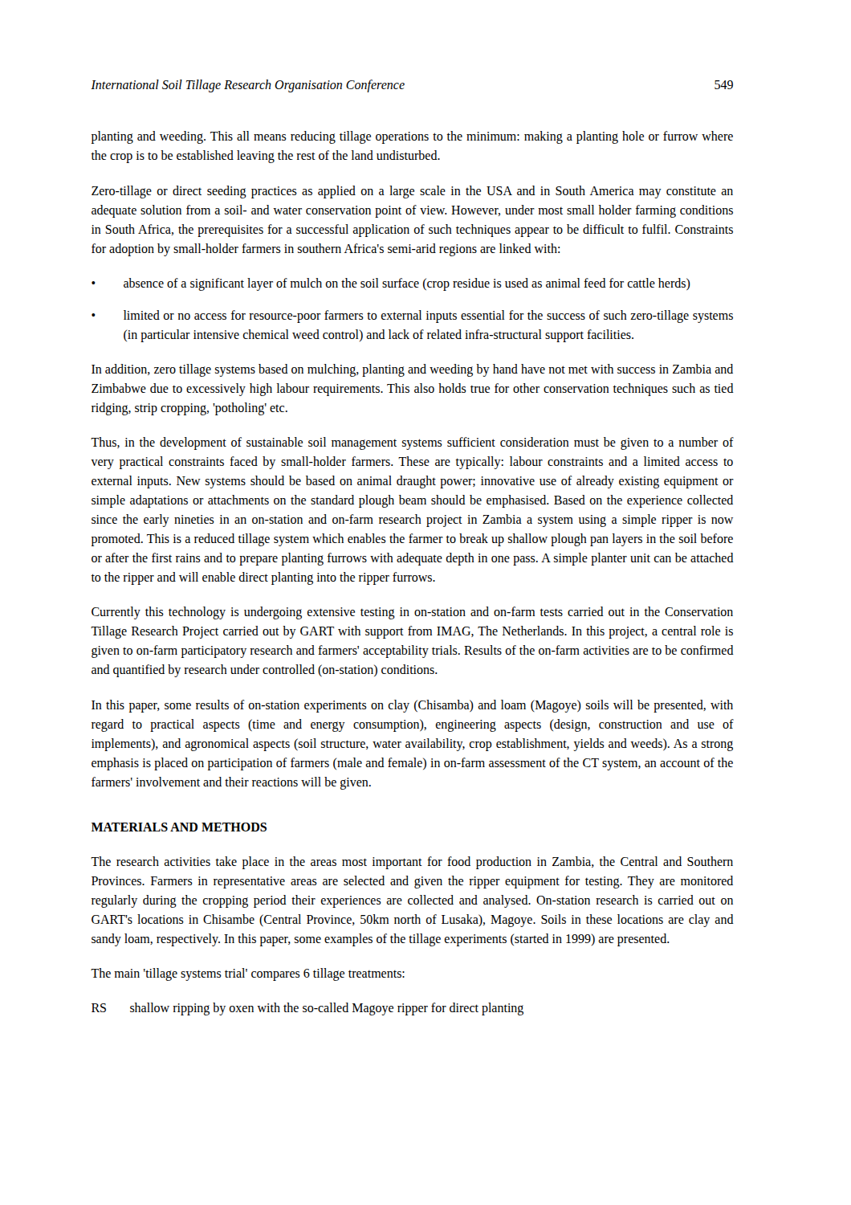International Soil Tillage Research Organisation Conference 549
planting and weeding. This all means reducing tillage operations to the minimum: making a planting hole or furrow where the crop is to be established leaving the rest of the land undisturbed.
Zero-tillage or direct seeding practices as applied on a large scale in the USA and in South America may constitute an adequate solution from a soil- and water conservation point of view. However, under most small holder farming conditions in South Africa, the prerequisites for a successful application of such techniques appear to be difficult to fulfil. Constraints for adoption by small-holder farmers in southern Africa's semi-arid regions are linked with:
• absence of a significant layer of mulch on the soil surface (crop residue is used as animal feed for cattle herds)
• limited or no access for resource-poor farmers to external inputs essential for the success of such zero-tillage systems (in particular intensive chemical weed control) and lack of related infra-structural support facilities.
In addition, zero tillage systems based on mulching, planting and weeding by hand have not met with success in Zambia and Zimbabwe due to excessively high labour requirements. This also holds true for other conservation techniques such as tied ridging, strip cropping, 'potholing' etc.
Thus, in the development of sustainable soil management systems sufficient consideration must be given to a number of very practical constraints faced by small-holder farmers. These are typically: labour constraints and a limited access to external inputs. New systems should be based on animal draught power; innovative use of already existing equipment or simple adaptations or attachments on the standard plough beam should be emphasised. Based on the experience collected since the early nineties in an on-station and on-farm research project in Zambia a system using a simple ripper is now promoted. This is a reduced tillage system which enables the farmer to break up shallow plough pan layers in the soil before or after the first rains and to prepare planting furrows with adequate depth in one pass. A simple planter unit can be attached to the ripper and will enable direct planting into the ripper furrows.
Currently this technology is undergoing extensive testing in on-station and on-farm tests carried out in the Conservation Tillage Research Project carried out by GART with support from IMAG, The Netherlands. In this project, a central role is given to on-farm participatory research and farmers' acceptability trials. Results of the on-farm activities are to be confirmed and quantified by research under controlled (on-station) conditions.
In this paper, some results of on-station experiments on clay (Chisamba) and loam (Magoye) soils will be presented, with regard to practical aspects (time and energy consumption), engineering aspects (design, construction and use of implements), and agronomical aspects (soil structure, water availability, crop establishment, yields and weeds). As a strong emphasis is placed on participation of farmers (male and female) in on-farm assessment of the CT system, an account of the farmers' involvement and their reactions will be given.
Materials and Methods
The research activities take place in the areas most important for food production in Zambia, the Central and Southern Provinces. Farmers in representative areas are selected and given the ripper equipment for testing. They are monitored regularly during the cropping period their experiences are collected and analysed. On-station research is carried out on GART's locations in Chisambe (Central Province, 50km north of Lusaka), Magoye. Soils in these locations are clay and sandy loam, respectively. In this paper, some examples of the tillage experiments (started in 1999) are presented.
The main 'tillage systems trial' compares 6 tillage treatments:
RS shallow ripping by oxen with the so-called Magoye ripper for direct planting